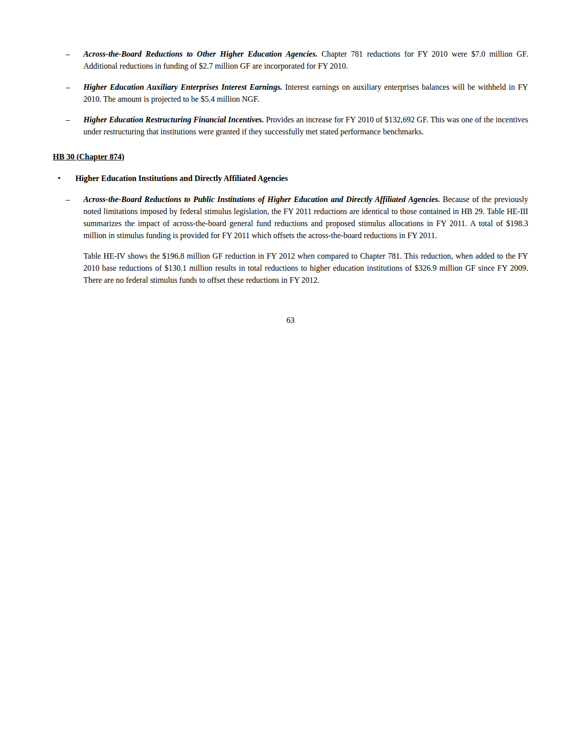–
Across-the-Board Reductions to Other Higher Education Agencies. Chapter 781 reductions for FY 2010 were $7.0 million GF. Additional reductions in funding of $2.7 million GF are incorporated for FY 2010.
–
Higher Education Auxiliary Enterprises Interest Earnings. Interest earnings on auxiliary enterprises balances will be withheld in FY 2010. The amount is projected to be $5.4 million NGF.
–
Higher Education Restructuring Financial Incentives. Provides an increase for FY 2010 of $132,692 GF. This was one of the incentives under restructuring that institutions were granted if they successfully met stated performance benchmarks.
HB 30 (Chapter 874)
•
Higher Education Institutions and Directly Affiliated Agencies
–
Across-the-Board Reductions to Public Institutions of Higher Education and Directly Affiliated Agencies. Because of the previously noted limitations imposed by federal stimulus legislation, the FY 2011 reductions are identical to those contained in HB 29. Table HE-III summarizes the impact of across-the-board general fund reductions and proposed stimulus allocations in FY 2011. A total of $198.3 million in stimulus funding is provided for FY 2011 which offsets the across-the-board reductions in FY 2011.
Table HE-IV shows the $196.8 million GF reduction in FY 2012 when compared to Chapter 781. This reduction, when added to the FY 2010 base reductions of $130.1 million results in total reductions to higher education institutions of $326.9 million GF since FY 2009. There are no federal stimulus funds to offset these reductions in FY 2012.
63